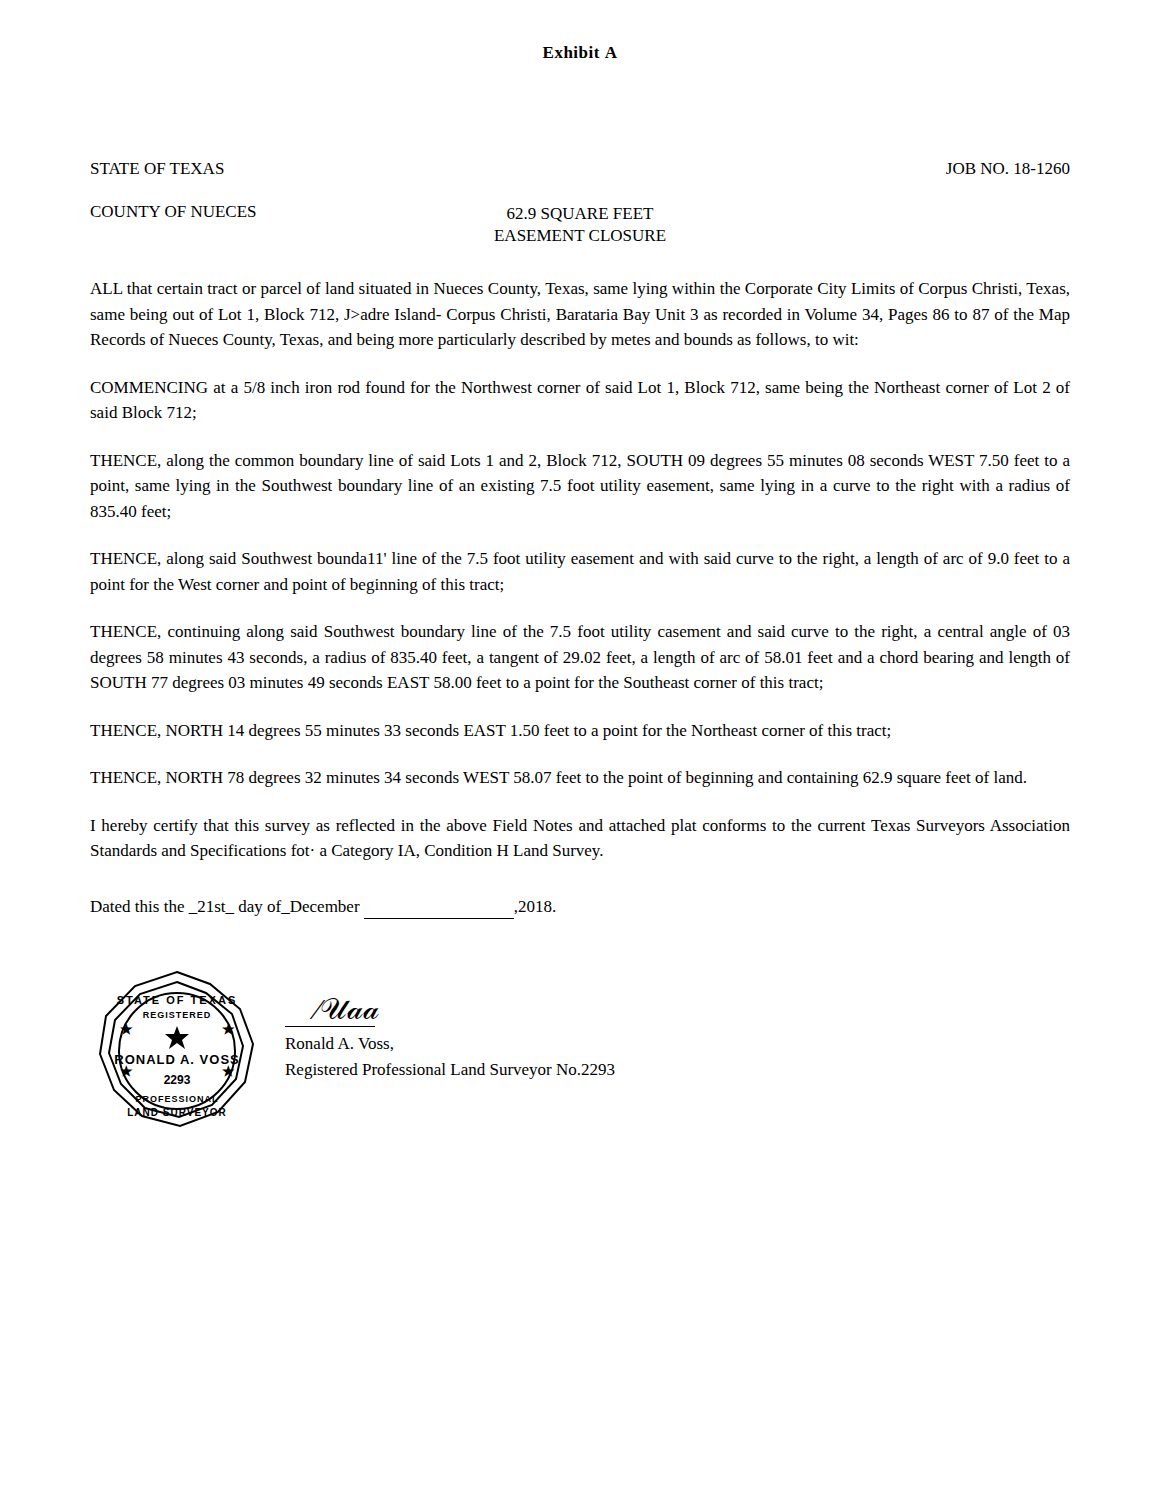Exhibit A
STATE OF TEXAS
JOB NO. 18-1260
COUNTY OF NUECES
62.9 SQUARE FEET
EASEMENT CLOSURE
ALL that certain tract or parcel of land situated in Nueces County, Texas, same lying within the Corporate City Limits of Corpus Christi, Texas, same being out of Lot 1, Block 712, J>adre Island- Corpus Christi, Barataria Bay Unit 3 as recorded in Volume 34, Pages 86 to 87 of the Map Records of Nueces County, Texas, and being more particularly described by metes and bounds as follows, to wit:
COMMENCING at a 5/8 inch iron rod found for the Northwest corner of said Lot 1, Block 712, same being the Northeast corner of Lot 2 of said Block 712;
THENCE, along the common boundary line of said Lots 1 and 2, Block 712, SOUTH 09 degrees 55 minutes 08 seconds WEST 7.50 feet to a point, same lying in the Southwest boundary line of an existing 7.5 foot utility easement, same lying in a curve to the right with a radius of 835.40 feet;
THENCE, along said Southwest bounda11' line of the 7.5 foot utility easement and with said curve to the right, a length of arc of 9.0 feet to a point for the West corner and point of beginning of this tract;
THENCE, continuing along said Southwest boundary line of the 7.5 foot utility casement and said curve to the right, a central angle of 03 degrees 58 minutes 43 seconds, a radius of 835.40 feet, a tangent of 29.02 feet, a length of arc of 58.01 feet and a chord bearing and length of SOUTH 77 degrees 03 minutes 49 seconds EAST 58.00 feet to a point for the Southeast corner of this tract;
THENCE, NORTH 14 degrees 55 minutes 33 seconds EAST 1.50 feet to a point for the Northeast corner of this tract;
THENCE, NORTH 78 degrees 32 minutes 34 seconds WEST 58.07 feet to the point of beginning and containing 62.9 square feet of land.
I hereby certify that this survey as reflected in the above Field Notes and attached plat conforms to the current Texas Surveyors Association Standards and Specifications fot· a Category IA, Condition H Land Survey.
Dated this the _21st_ day of_December ,2018.
STATE OF TEXAS REGISTERED RONALD A. VOSS 2293 PROFESSIONAL LAND SURVEYOR ★ ★ ★ ★
⁄𝒰𝒶𝒶
Ronald A. Voss,
Registered Professional Land Surveyor No.2293